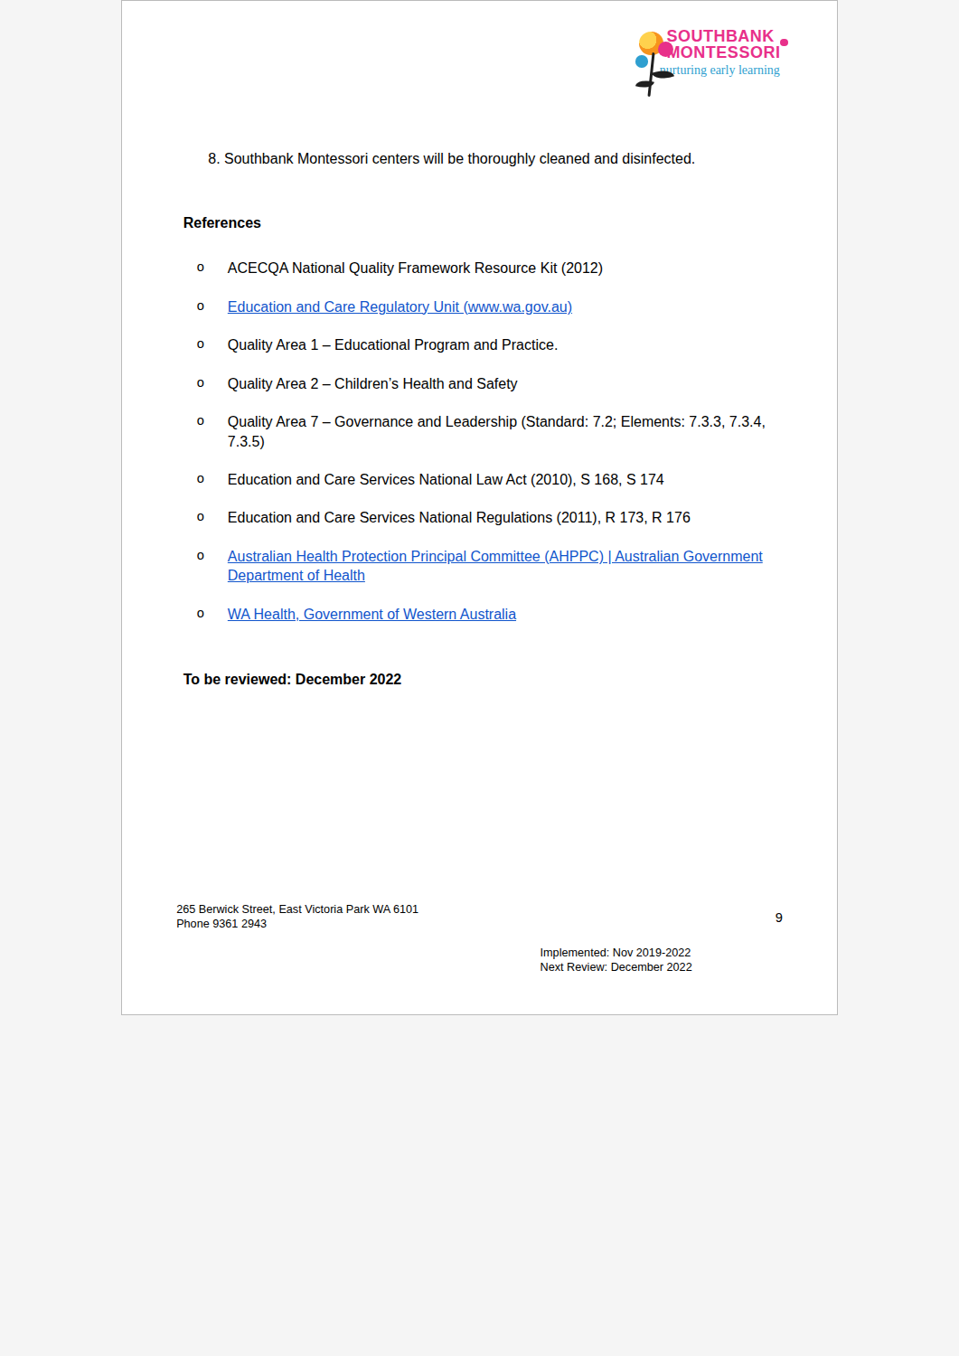SOUTHBANK
MONTESSORI
nurturing early learning
Southbank Montessori centers will be thoroughly cleaned and disinfected.
References
ACECQA National Quality Framework Resource Kit (2012)
Education and Care Regulatory Unit (www.wa.gov.au)
Quality Area 1 – Educational Program and Practice.
Quality Area 2 – Children’s Health and Safety
Quality Area 7 – Governance and Leadership (Standard: 7.2; Elements: 7.3.3, 7.3.4, 7.3.5)
Education and Care Services National Law Act (2010), S 168, S 174
Education and Care Services National Regulations (2011), R 173, R 176
Australian Health Protection Principal Committee (AHPPC) | Australian Government Department of Health
WA Health, Government of Western Australia
To be reviewed: December 2022
9
265 Berwick Street, East Victoria Park WA 6101
Phone 9361 2943
Implemented: Nov 2019-2022
Next Review: December 2022